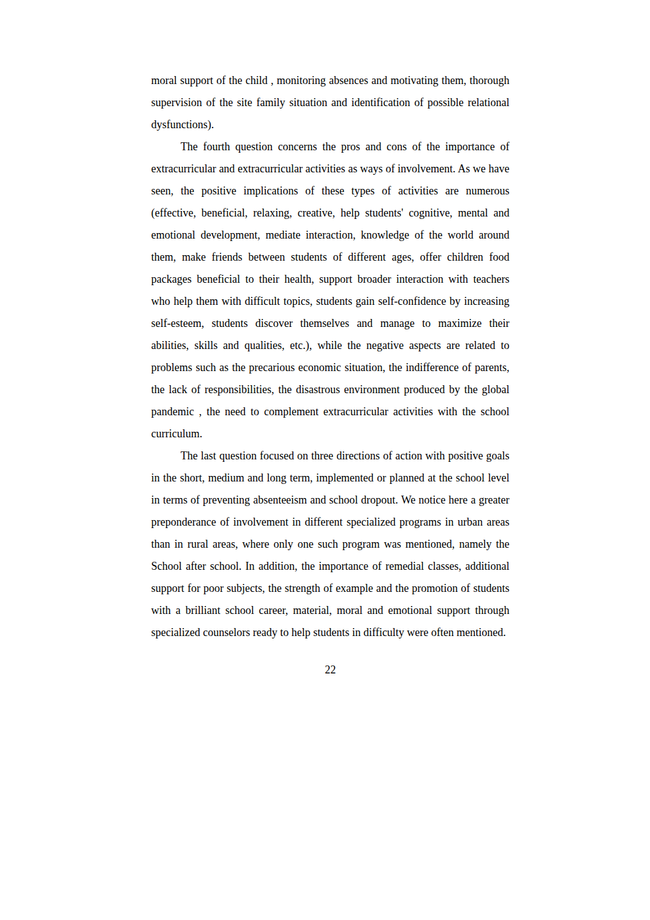moral support of the child , monitoring absences and motivating them, thorough supervision of the site family situation and identification of possible relational dysfunctions).
The fourth question concerns the pros and cons of the importance of extracurricular and extracurricular activities as ways of involvement. As we have seen, the positive implications of these types of activities are numerous (effective, beneficial, relaxing, creative, help students' cognitive, mental and emotional development, mediate interaction, knowledge of the world around them, make friends between students of different ages, offer children food packages beneficial to their health, support broader interaction with teachers who help them with difficult topics, students gain self-confidence by increasing self-esteem, students discover themselves and manage to maximize their abilities, skills and qualities, etc.), while the negative aspects are related to problems such as the precarious economic situation, the indifference of parents, the lack of responsibilities, the disastrous environment produced by the global pandemic , the need to complement extracurricular activities with the school curriculum.
The last question focused on three directions of action with positive goals in the short, medium and long term, implemented or planned at the school level in terms of preventing absenteeism and school dropout. We notice here a greater preponderance of involvement in different specialized programs in urban areas than in rural areas, where only one such program was mentioned, namely the School after school. In addition, the importance of remedial classes, additional support for poor subjects, the strength of example and the promotion of students with a brilliant school career, material, moral and emotional support through specialized counselors ready to help students in difficulty were often mentioned.
22